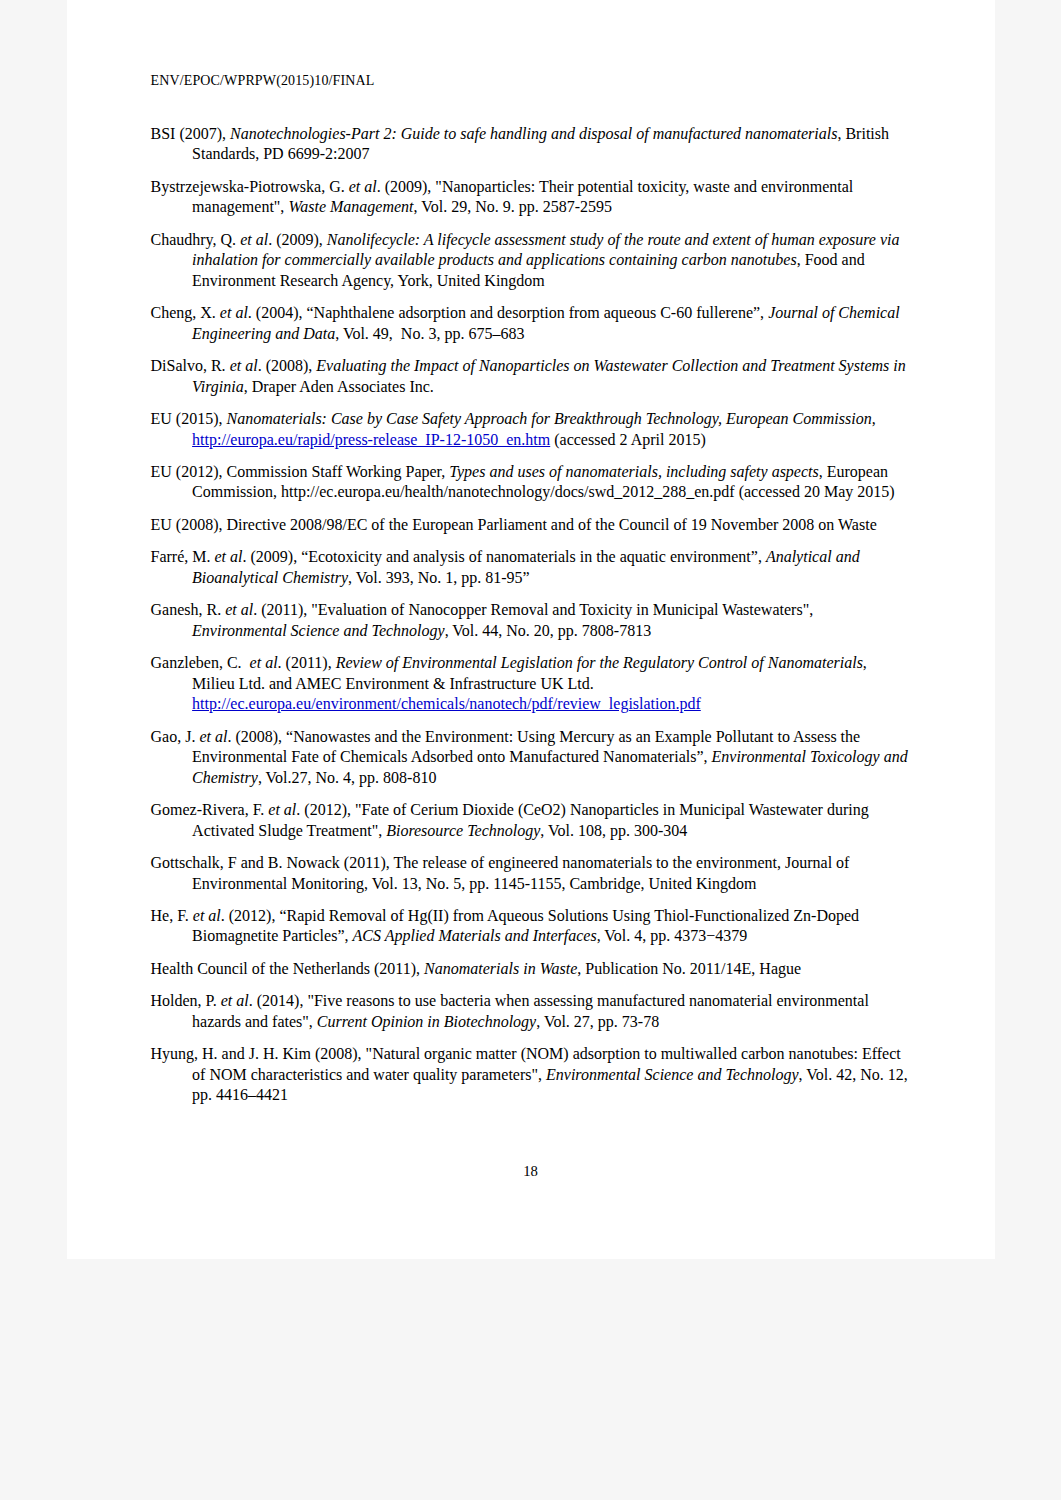ENV/EPOC/WPRPW(2015)10/FINAL
BSI (2007), Nanotechnologies-Part 2: Guide to safe handling and disposal of manufactured nanomaterials, British Standards, PD 6699-2:2007
Bystrzejewska-Piotrowska, G. et al. (2009), "Nanoparticles: Their potential toxicity, waste and environmental management", Waste Management, Vol. 29, No. 9. pp. 2587-2595
Chaudhry, Q. et al. (2009), Nanolifecycle: A lifecycle assessment study of the route and extent of human exposure via inhalation for commercially available products and applications containing carbon nanotubes, Food and Environment Research Agency, York, United Kingdom
Cheng, X. et al. (2004), “Naphthalene adsorption and desorption from aqueous C-60 fullerene”, Journal of Chemical Engineering and Data, Vol. 49, No. 3, pp. 675–683
DiSalvo, R. et al. (2008), Evaluating the Impact of Nanoparticles on Wastewater Collection and Treatment Systems in Virginia, Draper Aden Associates Inc.
EU (2015), Nanomaterials: Case by Case Safety Approach for Breakthrough Technology, European Commission, http://europa.eu/rapid/press-release_IP-12-1050_en.htm (accessed 2 April 2015)
EU (2012), Commission Staff Working Paper, Types and uses of nanomaterials, including safety aspects, European Commission, http://ec.europa.eu/health/nanotechnology/docs/swd_2012_288_en.pdf (accessed 20 May 2015)
EU (2008), Directive 2008/98/EC of the European Parliament and of the Council of 19 November 2008 on Waste
Farré, M. et al. (2009), “Ecotoxicity and analysis of nanomaterials in the aquatic environment”, Analytical and Bioanalytical Chemistry, Vol. 393, No. 1, pp. 81-95”
Ganesh, R. et al. (2011), "Evaluation of Nanocopper Removal and Toxicity in Municipal Wastewaters", Environmental Science and Technology, Vol. 44, No. 20, pp. 7808-7813
Ganzleben, C. et al. (2011), Review of Environmental Legislation for the Regulatory Control of Nanomaterials, Milieu Ltd. and AMEC Environment & Infrastructure UK Ltd. http://ec.europa.eu/environment/chemicals/nanotech/pdf/review_legislation.pdf
Gao, J. et al. (2008), “Nanowastes and the Environment: Using Mercury as an Example Pollutant to Assess the Environmental Fate of Chemicals Adsorbed onto Manufactured Nanomaterials”, Environmental Toxicology and Chemistry, Vol.27, No. 4, pp. 808-810
Gomez-Rivera, F. et al. (2012), "Fate of Cerium Dioxide (CeO2) Nanoparticles in Municipal Wastewater during Activated Sludge Treatment", Bioresource Technology, Vol. 108, pp. 300-304
Gottschalk, F and B. Nowack (2011), The release of engineered nanomaterials to the environment, Journal of Environmental Monitoring, Vol. 13, No. 5, pp. 1145-1155, Cambridge, United Kingdom
He, F. et al. (2012), “Rapid Removal of Hg(II) from Aqueous Solutions Using Thiol-Functionalized Zn-Doped Biomagnetite Particles”, ACS Applied Materials and Interfaces, Vol. 4, pp. 4373−4379
Health Council of the Netherlands (2011), Nanomaterials in Waste, Publication No. 2011/14E, Hague
Holden, P. et al. (2014), "Five reasons to use bacteria when assessing manufactured nanomaterial environmental hazards and fates", Current Opinion in Biotechnology, Vol. 27, pp. 73-78
Hyung, H. and J. H. Kim (2008), "Natural organic matter (NOM) adsorption to multiwalled carbon nanotubes: Effect of NOM characteristics and water quality parameters", Environmental Science and Technology, Vol. 42, No. 12, pp. 4416–4421
18